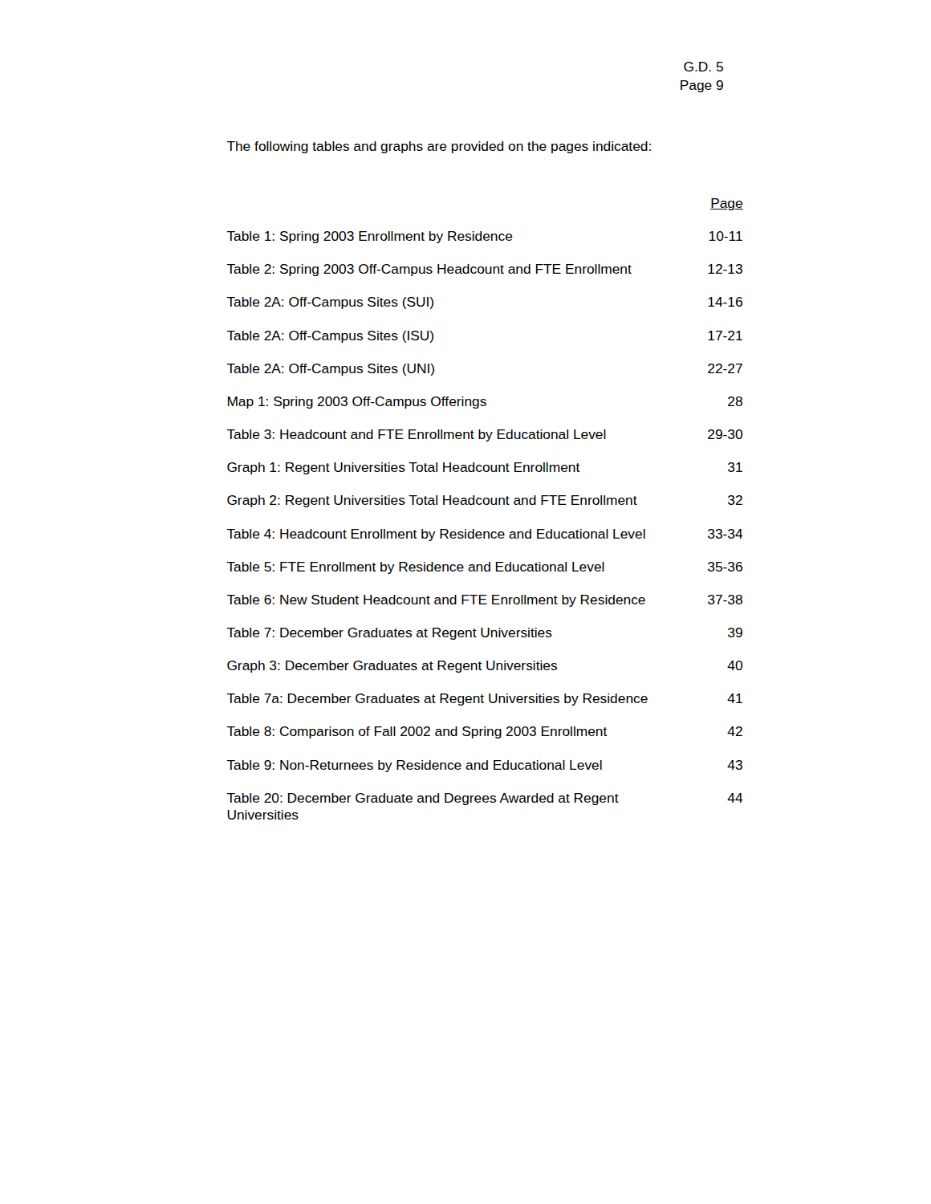G.D. 5
Page 9
The following tables and graphs are provided on the pages indicated:
| | Page |
| Table 1: Spring 2003 Enrollment by Residence | 10-11 |
| Table 2: Spring 2003 Off-Campus Headcount and FTE Enrollment | 12-13 |
| Table 2A: Off-Campus Sites (SUI) | 14-16 |
| Table 2A: Off-Campus Sites (ISU) | 17-21 |
| Table 2A: Off-Campus Sites (UNI) | 22-27 |
| Map 1: Spring 2003 Off-Campus Offerings | 28 |
| Table 3: Headcount and FTE Enrollment by Educational Level | 29-30 |
| Graph 1: Regent Universities Total Headcount Enrollment | 31 |
| Graph 2: Regent Universities Total Headcount and FTE Enrollment | 32 |
| Table 4: Headcount Enrollment by Residence and Educational Level | 33-34 |
| Table 5: FTE Enrollment by Residence and Educational Level | 35-36 |
| Table 6: New Student Headcount and FTE Enrollment by Residence | 37-38 |
| Table 7: December Graduates at Regent Universities | 39 |
| Graph 3: December Graduates at Regent Universities | 40 |
| Table 7a: December Graduates at Regent Universities by Residence | 41 |
| Table 8: Comparison of Fall 2002 and Spring 2003 Enrollment | 42 |
| Table 9: Non-Returnees by Residence and Educational Level | 43 |
| Table 20: December Graduate and Degrees Awarded at Regent Universities | 44 |